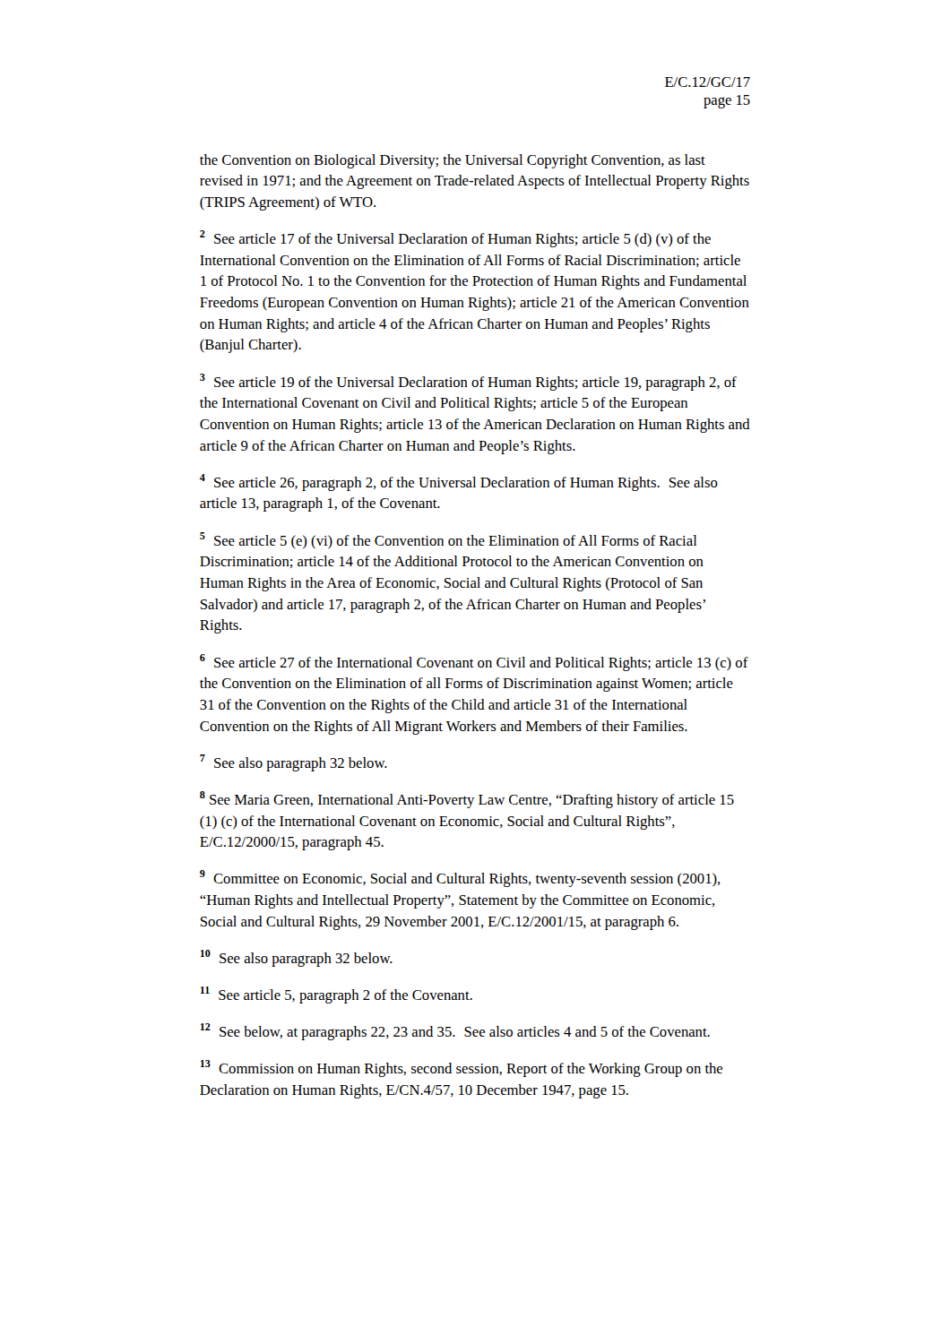E/C.12/GC/17
page 15
the Convention on Biological Diversity; the Universal Copyright Convention, as last revised in 1971; and the Agreement on Trade-related Aspects of Intellectual Property Rights (TRIPS Agreement) of WTO.
2 See article 17 of the Universal Declaration of Human Rights; article 5 (d) (v) of the International Convention on the Elimination of All Forms of Racial Discrimination; article 1 of Protocol No. 1 to the Convention for the Protection of Human Rights and Fundamental Freedoms (European Convention on Human Rights); article 21 of the American Convention on Human Rights; and article 4 of the African Charter on Human and Peoples’ Rights (Banjul Charter).
3 See article 19 of the Universal Declaration of Human Rights; article 19, paragraph 2, of the International Covenant on Civil and Political Rights; article 5 of the European Convention on Human Rights; article 13 of the American Declaration on Human Rights and article 9 of the African Charter on Human and People’s Rights.
4 See article 26, paragraph 2, of the Universal Declaration of Human Rights. See also article 13, paragraph 1, of the Covenant.
5 See article 5 (e) (vi) of the Convention on the Elimination of All Forms of Racial Discrimination; article 14 of the Additional Protocol to the American Convention on Human Rights in the Area of Economic, Social and Cultural Rights (Protocol of San Salvador) and article 17, paragraph 2, of the African Charter on Human and Peoples’ Rights.
6 See article 27 of the International Covenant on Civil and Political Rights; article 13 (c) of the Convention on the Elimination of all Forms of Discrimination against Women; article 31 of the Convention on the Rights of the Child and article 31 of the International Convention on the Rights of All Migrant Workers and Members of their Families.
7 See also paragraph 32 below.
8 See Maria Green, International Anti-Poverty Law Centre, “Drafting history of article 15 (1) (c) of the International Covenant on Economic, Social and Cultural Rights”, E/C.12/2000/15, paragraph 45.
9 Committee on Economic, Social and Cultural Rights, twenty-seventh session (2001), “Human Rights and Intellectual Property”, Statement by the Committee on Economic, Social and Cultural Rights, 29 November 2001, E/C.12/2001/15, at paragraph 6.
10 See also paragraph 32 below.
11 See article 5, paragraph 2 of the Covenant.
12 See below, at paragraphs 22, 23 and 35. See also articles 4 and 5 of the Covenant.
13 Commission on Human Rights, second session, Report of the Working Group on the Declaration on Human Rights, E/CN.4/57, 10 December 1947, page 15.